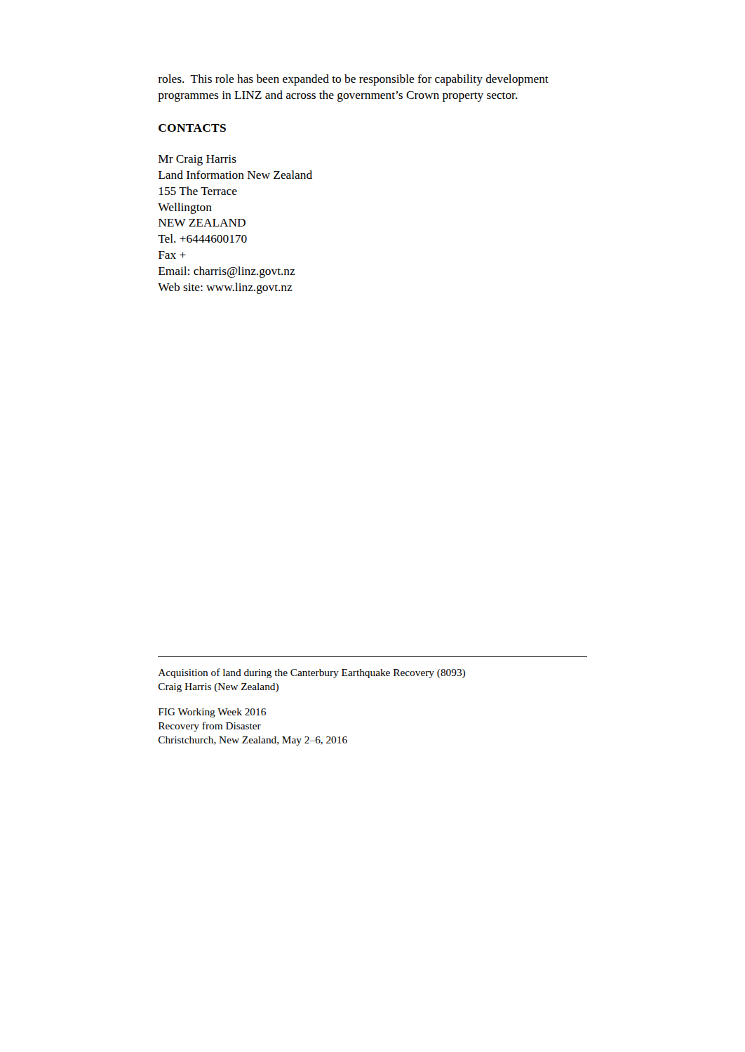roles. This role has been expanded to be responsible for capability development programmes in LINZ and across the government’s Crown property sector.
CONTACTS
Mr Craig Harris
Land Information New Zealand
155 The Terrace
Wellington
NEW ZEALAND
Tel. +6444600170
Fax +
Email: charris@linz.govt.nz
Web site: www.linz.govt.nz
Acquisition of land during the Canterbury Earthquake Recovery (8093)
Craig Harris (New Zealand)
FIG Working Week 2016
Recovery from Disaster
Christchurch, New Zealand, May 2–6, 2016